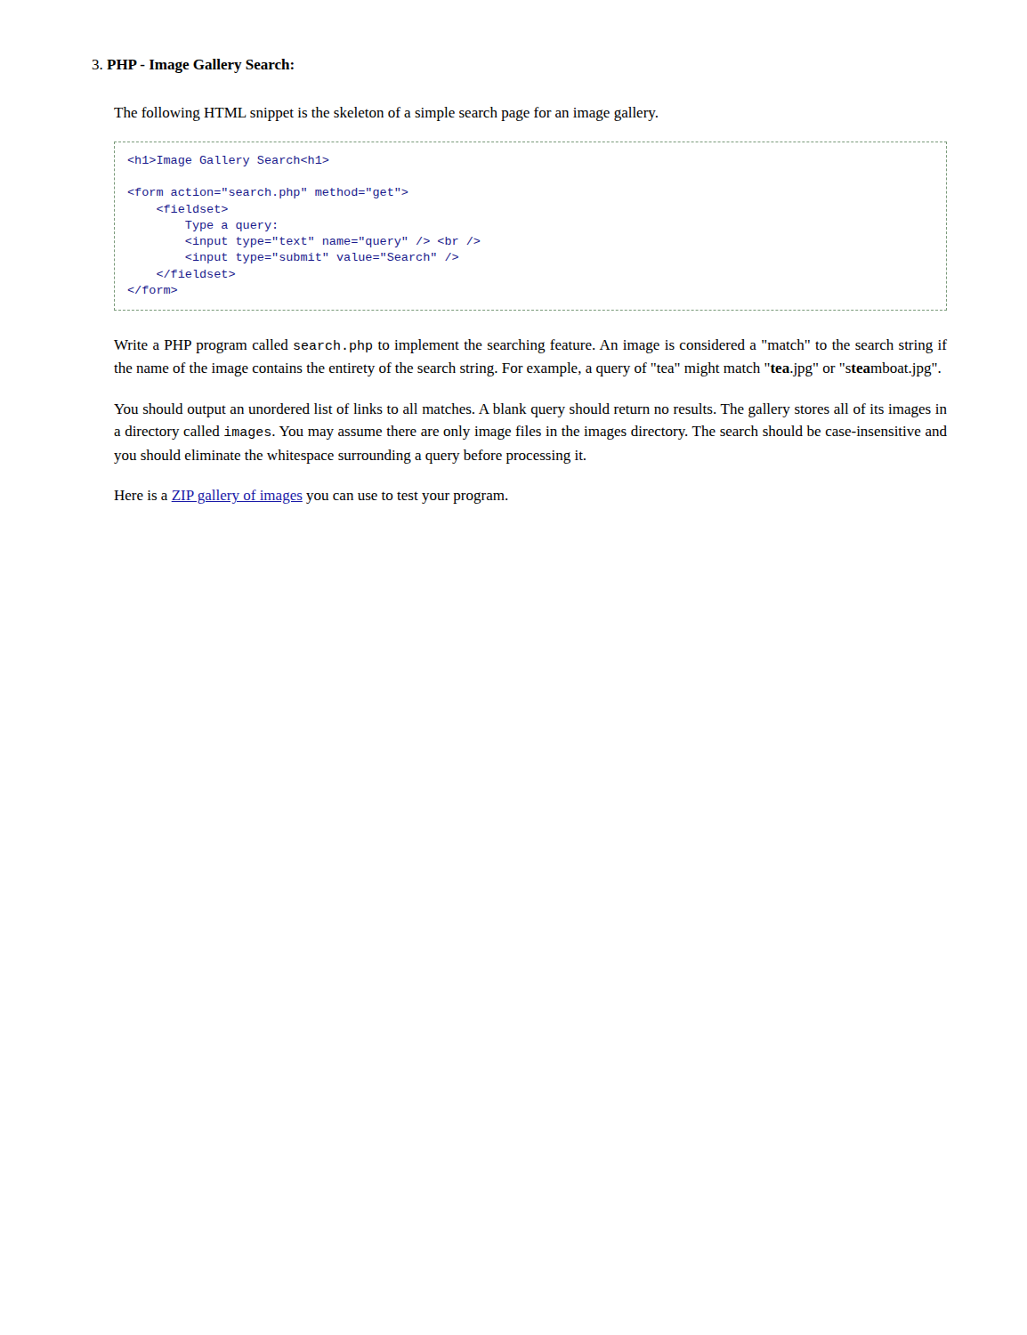PHP - Image Gallery Search:
The following HTML snippet is the skeleton of a simple search page for an image gallery.
<h1>Image Gallery Search<h1>

<form action="search.php" method="get">
    <fieldset>
        Type a query:
        <input type="text" name="query" /> <br />
        <input type="submit" value="Search" />
    </fieldset>
</form>
Write a PHP program called search.php to implement the searching feature. An image is considered a "match" to the search string if the name of the image contains the entirety of the search string. For example, a query of "tea" might match "tea.jpg" or "steamboat.jpg".
You should output an unordered list of links to all matches. A blank query should return no results. The gallery stores all of its images in a directory called images. You may assume there are only image files in the images directory. The search should be case-insensitive and you should eliminate the whitespace surrounding a query before processing it.
Here is a ZIP gallery of images you can use to test your program.